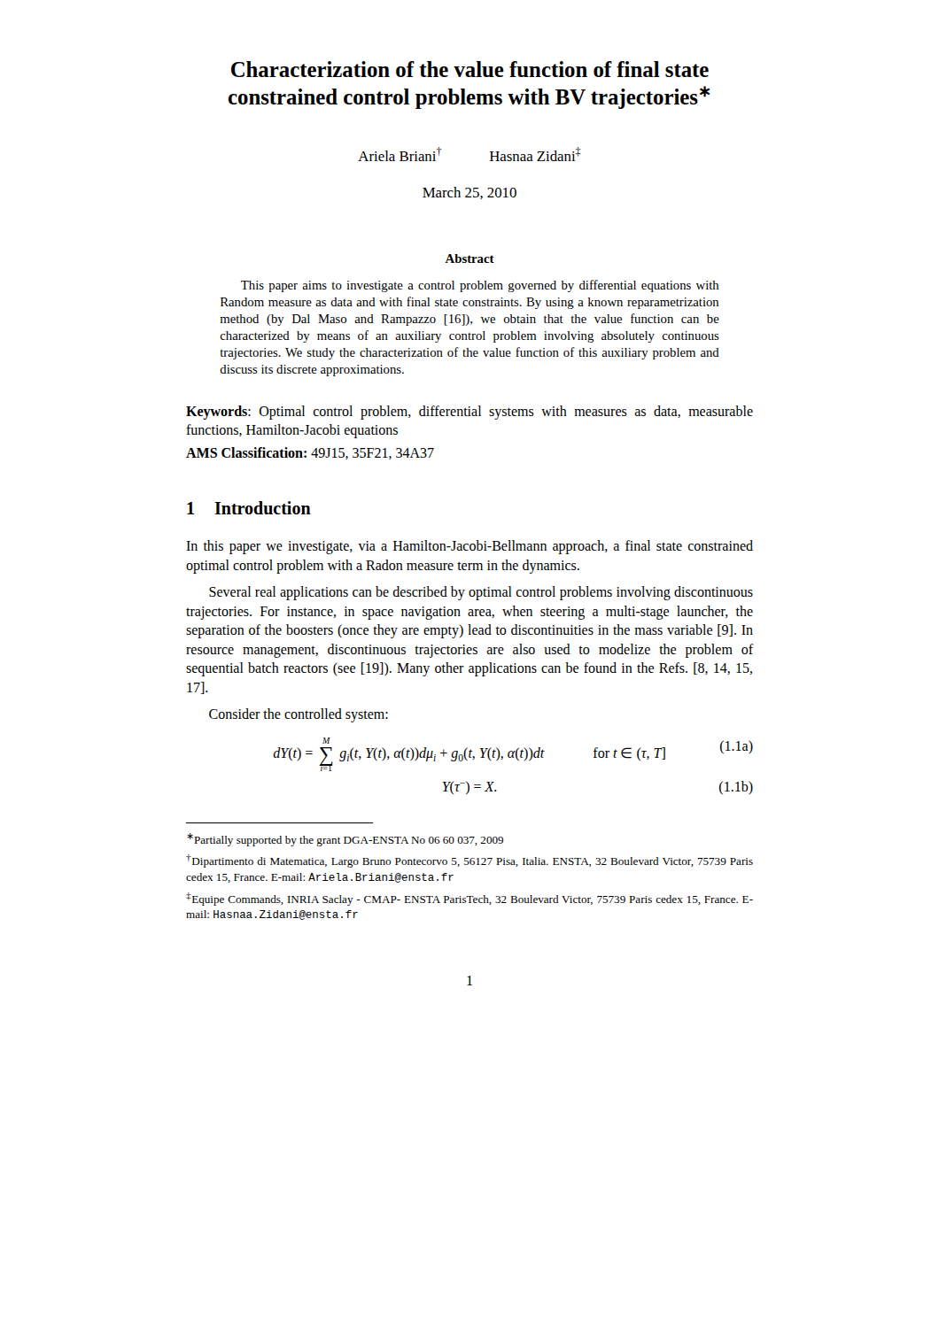Characterization of the value function of final state
constrained control problems with BV trajectories∗
Ariela Briani† Hasnaa Zidani‡
March 25, 2010
Abstract
This paper aims to investigate a control problem governed by differential equations with Random measure as data and with final state constraints. By using a known reparametrization method (by Dal Maso and Rampazzo [16]), we obtain that the value function can be characterized by means of an auxiliary control problem involving absolutely continuous trajectories. We study the characterization of the value function of this auxiliary problem and discuss its discrete approximations.
Keywords: Optimal control problem, differential systems with measures as data, measurable functions, Hamilton-Jacobi equations
AMS Classification: 49J15, 35F21, 34A37
1 Introduction
In this paper we investigate, via a Hamilton-Jacobi-Bellmann approach, a final state constrained optimal control problem with a Radon measure term in the dynamics.
Several real applications can be described by optimal control problems involving discontinuous trajectories. For instance, in space navigation area, when steering a multi-stage launcher, the separation of the boosters (once they are empty) lead to discontinuities in the mass variable [9]. In resource management, discontinuous trajectories are also used to modelize the problem of sequential batch reactors (see [19]). Many other applications can be found in the Refs. [8, 14, 15, 17].
Consider the controlled system:
dY(t) = M∑i=1 gi(t, Y(t), α(t))dμi + g0(t, Y(t), α(t))dt for t ∈ (τ, T] (1.1a)
Y(τ−) = X. (1.1b)
∗Partially supported by the grant DGA-ENSTA No 06 60 037, 2009
†Dipartimento di Matematica, Largo Bruno Pontecorvo 5, 56127 Pisa, Italia. ENSTA, 32 Boulevard Victor, 75739 Paris cedex 15, France. E-mail: Ariela.Briani@ensta.fr
‡Equipe Commands, INRIA Saclay - CMAP- ENSTA ParisTech, 32 Boulevard Victor, 75739 Paris cedex 15, France. E-mail: Hasnaa.Zidani@ensta.fr
1